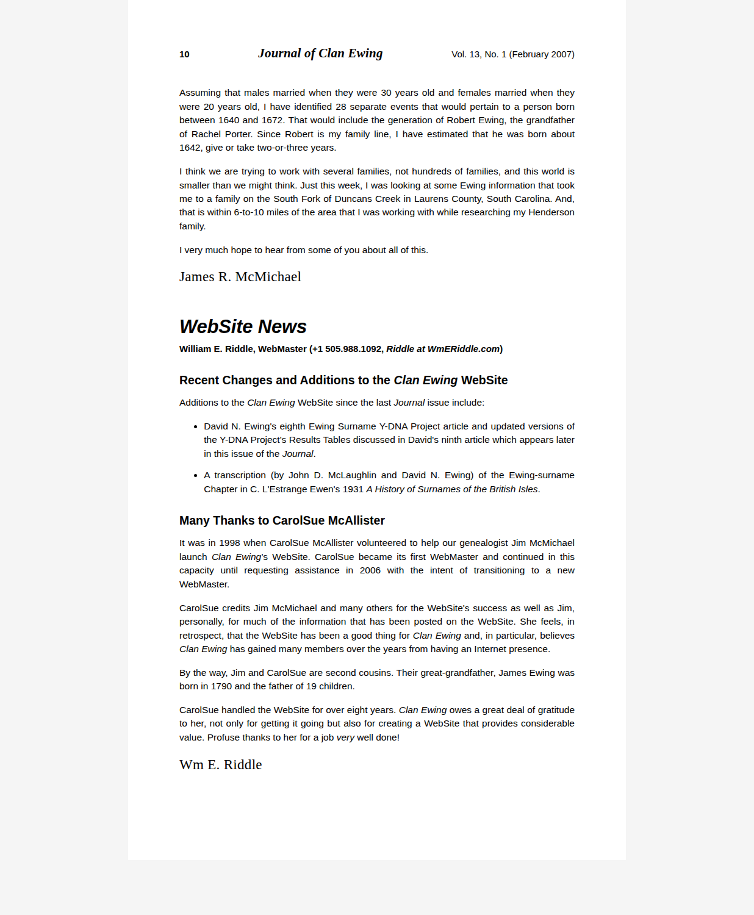10 Journal of Clan Ewing Vol. 13, No. 1 (February 2007)
Assuming that males married when they were 30 years old and females married when they were 20 years old, I have identified 28 separate events that would pertain to a person born between 1640 and 1672. That would include the generation of Robert Ewing, the grandfather of Rachel Porter. Since Robert is my family line, I have estimated that he was born about 1642, give or take two-or-three years.
I think we are trying to work with several families, not hundreds of families, and this world is smaller than we might think. Just this week, I was looking at some Ewing information that took me to a family on the South Fork of Duncans Creek in Laurens County, South Carolina. And, that is within 6-to-10 miles of the area that I was working with while researching my Henderson family.
I very much hope to hear from some of you about all of this.
James R. McMichael
WebSite News
William E. Riddle, WebMaster (+1 505.988.1092, Riddle at WmERiddle.com)
Recent Changes and Additions to the Clan Ewing WebSite
Additions to the Clan Ewing WebSite since the last Journal issue include:
David N. Ewing's eighth Ewing Surname Y-DNA Project article and updated versions of the Y-DNA Project's Results Tables discussed in David's ninth article which appears later in this issue of the Journal.
A transcription (by John D. McLaughlin and David N. Ewing) of the Ewing-surname Chapter in C. L'Estrange Ewen's 1931 A History of Surnames of the British Isles.
Many Thanks to CarolSue McAllister
It was in 1998 when CarolSue McAllister volunteered to help our genealogist Jim McMichael launch Clan Ewing’s WebSite. CarolSue became its first WebMaster and continued in this capacity until requesting assistance in 2006 with the intent of transitioning to a new WebMaster.
CarolSue credits Jim McMichael and many others for the WebSite's success as well as Jim, personally, for much of the information that has been posted on the WebSite. She feels, in retrospect, that the WebSite has been a good thing for Clan Ewing and, in particular, believes Clan Ewing has gained many members over the years from having an Internet presence.
By the way, Jim and CarolSue are second cousins. Their great-grandfather, James Ewing was born in 1790 and the father of 19 children.
CarolSue handled the WebSite for over eight years. Clan Ewing owes a great deal of gratitude to her, not only for getting it going but also for creating a WebSite that provides considerable value. Profuse thanks to her for a job very well done!
Wm E. Riddle